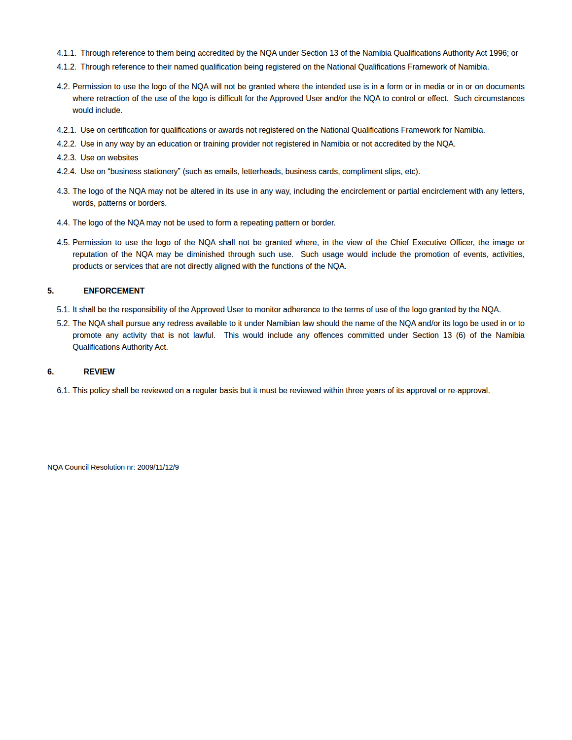4.1.1.
Through reference to them being accredited by the NQA under Section 13 of the Namibia Qualifications Authority Act 1996; or
4.1.2.
Through reference to their named qualification being registered on the National Qualifications Framework of Namibia.
4.2.
Permission to use the logo of the NQA will not be granted where the intended use is in a form or in media or in or on documents where retraction of the use of the logo is difficult for the Approved User and/or the NQA to control or effect. Such circumstances would include.
4.2.1.
Use on certification for qualifications or awards not registered on the National Qualifications Framework for Namibia.
4.2.2.
Use in any way by an education or training provider not registered in Namibia or not accredited by the NQA.
4.2.3.
Use on websites
4.2.4.
Use on “business stationery” (such as emails, letterheads, business cards, compliment slips, etc).
4.3.
The logo of the NQA may not be altered in its use in any way, including the encirclement or partial encirclement with any letters, words, patterns or borders.
4.4.
The logo of the NQA may not be used to form a repeating pattern or border.
4.5.
Permission to use the logo of the NQA shall not be granted where, in the view of the Chief Executive Officer, the image or reputation of the NQA may be diminished through such use. Such usage would include the promotion of events, activities, products or services that are not directly aligned with the functions of the NQA.
5. ENFORCEMENT
5.1.
It shall be the responsibility of the Approved User to monitor adherence to the terms of use of the logo granted by the NQA.
5.2.
The NQA shall pursue any redress available to it under Namibian law should the name of the NQA and/or its logo be used in or to promote any activity that is not lawful. This would include any offences committed under Section 13 (6) of the Namibia Qualifications Authority Act.
6. REVIEW
6.1.
This policy shall be reviewed on a regular basis but it must be reviewed within three years of its approval or re-approval.
NQA Council Resolution nr: 2009/11/12/9